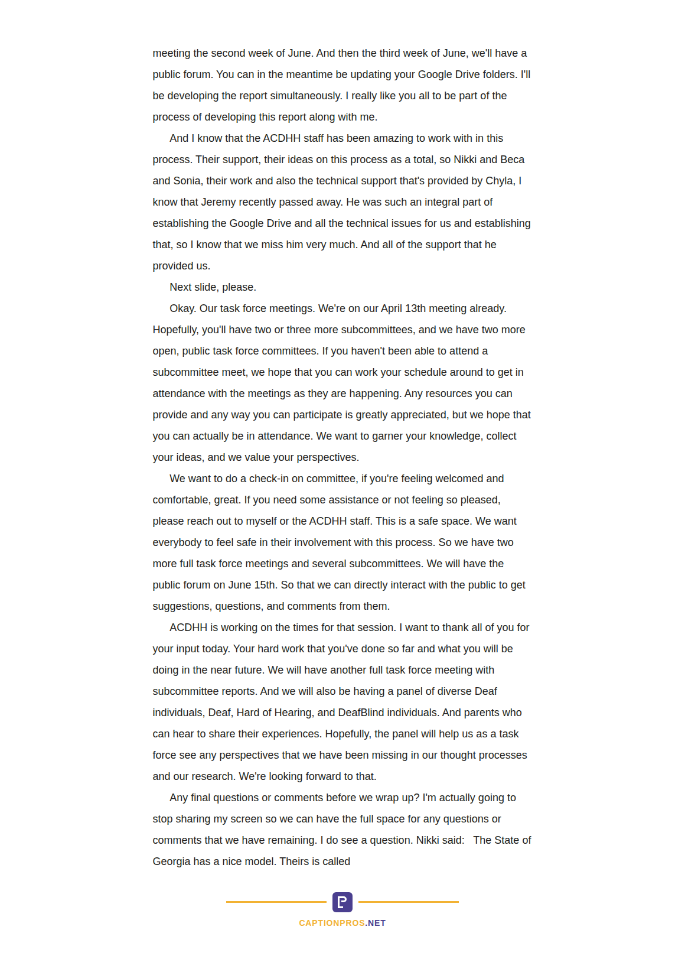meeting the second week of June. And then the third week of June, we'll have a public forum. You can in the meantime be updating your Google Drive folders. I'll be developing the report simultaneously. I really like you all to be part of the process of developing this report along with me.
And I know that the ACDHH staff has been amazing to work with in this process. Their support, their ideas on this process as a total, so Nikki and Beca and Sonia, their work and also the technical support that's provided by Chyla, I know that Jeremy recently passed away. He was such an integral part of establishing the Google Drive and all the technical issues for us and establishing that, so I know that we miss him very much. And all of the support that he provided us.
Next slide, please.
Okay. Our task force meetings. We're on our April 13th meeting already. Hopefully, you'll have two or three more subcommittees, and we have two more open, public task force committees. If you haven't been able to attend a subcommittee meet, we hope that you can work your schedule around to get in attendance with the meetings as they are happening. Any resources you can provide and any way you can participate is greatly appreciated, but we hope that you can actually be in attendance. We want to garner your knowledge, collect your ideas, and we value your perspectives.
We want to do a check-in on committee, if you're feeling welcomed and comfortable, great. If you need some assistance or not feeling so pleased, please reach out to myself or the ACDHH staff. This is a safe space. We want everybody to feel safe in their involvement with this process. So we have two more full task force meetings and several subcommittees. We will have the public forum on June 15th. So that we can directly interact with the public to get suggestions, questions, and comments from them.
ACDHH is working on the times for that session. I want to thank all of you for your input today. Your hard work that you've done so far and what you will be doing in the near future. We will have another full task force meeting with subcommittee reports. And we will also be having a panel of diverse Deaf individuals, Deaf, Hard of Hearing, and DeafBlind individuals. And parents who can hear to share their experiences. Hopefully, the panel will help us as a task force see any perspectives that we have been missing in our thought processes and our research. We're looking forward to that.
Any final questions or comments before we wrap up? I'm actually going to stop sharing my screen so we can have the full space for any questions or comments that we have remaining. I do see a question. Nikki said: The State of Georgia has a nice model. Theirs is called
CAPTIONPROS.NET